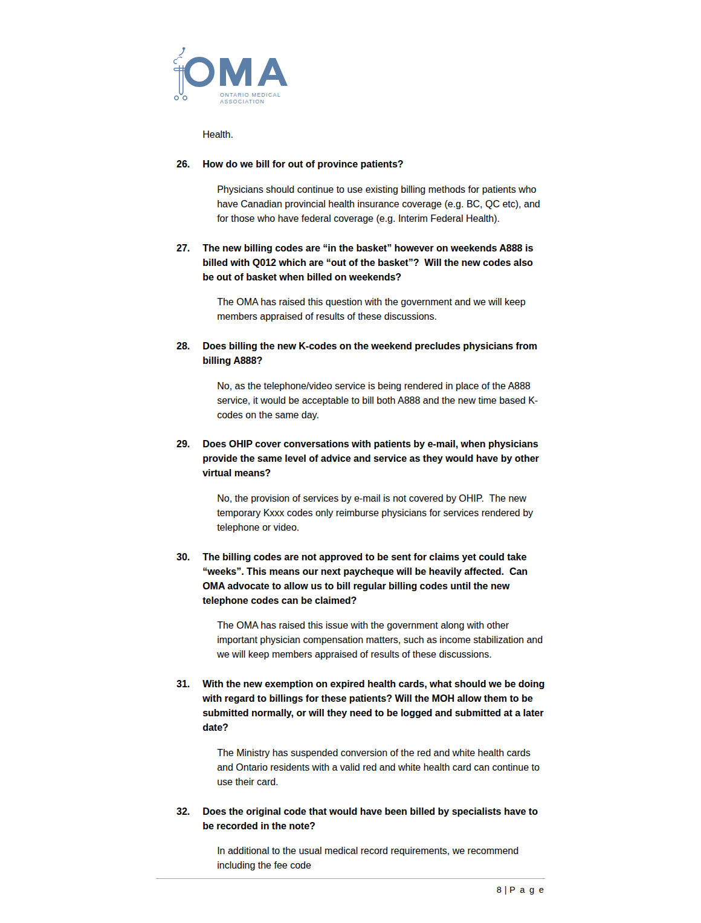ONTARIO MEDICAL ASSOCIATION
Health.
How do we bill for out of province patients?
Physicians should continue to use existing billing methods for patients who have Canadian provincial health insurance coverage (e.g. BC, QC etc), and for those who have federal coverage (e.g. Interim Federal Health).
The new billing codes are “in the basket” however on weekends A888 is billed with Q012 which are “out of the basket”? Will the new codes also be out of basket when billed on weekends?
The OMA has raised this question with the government and we will keep members appraised of results of these discussions.
Does billing the new K-codes on the weekend precludes physicians from billing A888?
No, as the telephone/video service is being rendered in place of the A888 service, it would be acceptable to bill both A888 and the new time based K-codes on the same day.
Does OHIP cover conversations with patients by e-mail, when physicians provide the same level of advice and service as they would have by other virtual means?
No, the provision of services by e-mail is not covered by OHIP. The new temporary Kxxx codes only reimburse physicians for services rendered by telephone or video.
The billing codes are not approved to be sent for claims yet could take “weeks”. This means our next paycheque will be heavily affected. Can OMA advocate to allow us to bill regular billing codes until the new telephone codes can be claimed?
The OMA has raised this issue with the government along with other important physician compensation matters, such as income stabilization and we will keep members appraised of results of these discussions.
With the new exemption on expired health cards, what should we be doing with regard to billings for these patients? Will the MOH allow them to be submitted normally, or will they need to be logged and submitted at a later date?
The Ministry has suspended conversion of the red and white health cards and Ontario residents with a valid red and white health card can continue to use their card.
Does the original code that would have been billed by specialists have to be recorded in the note?
In additional to the usual medical record requirements, we recommend including the fee code
8 | P a g e